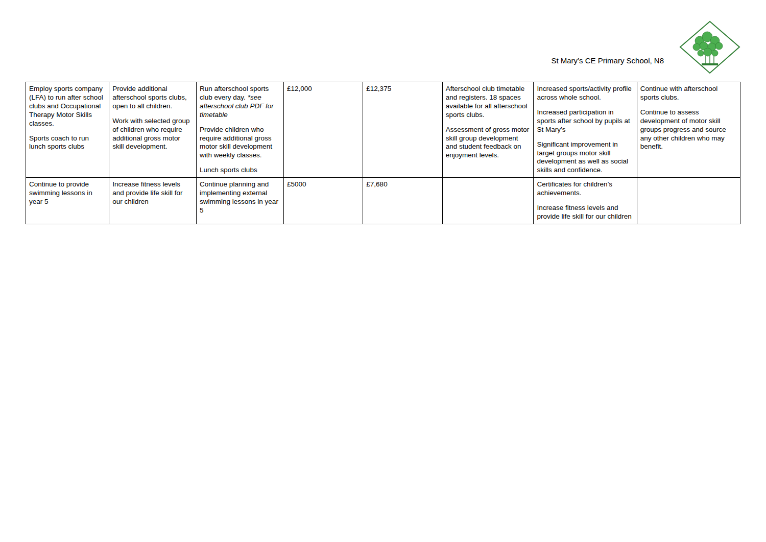St Mary’s CE Primary School, N8
| Employ sports company (LFA) to run after school clubs and Occupational Therapy Motor Skills classes. Sports coach to run lunch sports clubs | Provide additional afterschool sports clubs, open to all children. Work with selected group of children who require additional gross motor skill development. | Run afterschool sports club every day. *see afterschool club PDF for timetable Provide children who require additional gross motor skill development with weekly classes. Lunch sports clubs | £12,000 | £12,375 | Afterschool club timetable and registers. 18 spaces available for all afterschool sports clubs. Assessment of gross motor skill group development and student feedback on enjoyment levels. | Increased sports/activity profile across whole school. Increased participation in sports after school by pupils at St Mary’s Significant improvement in target groups motor skill development as well as social skills and confidence. | Continue with afterschool sports clubs. Continue to assess development of motor skill groups progress and source any other children who may benefit. |
| Continue to provide swimming lessons in year 5 | Increase fitness levels and provide life skill for our children | Continue planning and implementing external swimming lessons in year 5 | £5000 | £7,680 | | Certificates for children’s achievements. Increase fitness levels and provide life skill for our children | |